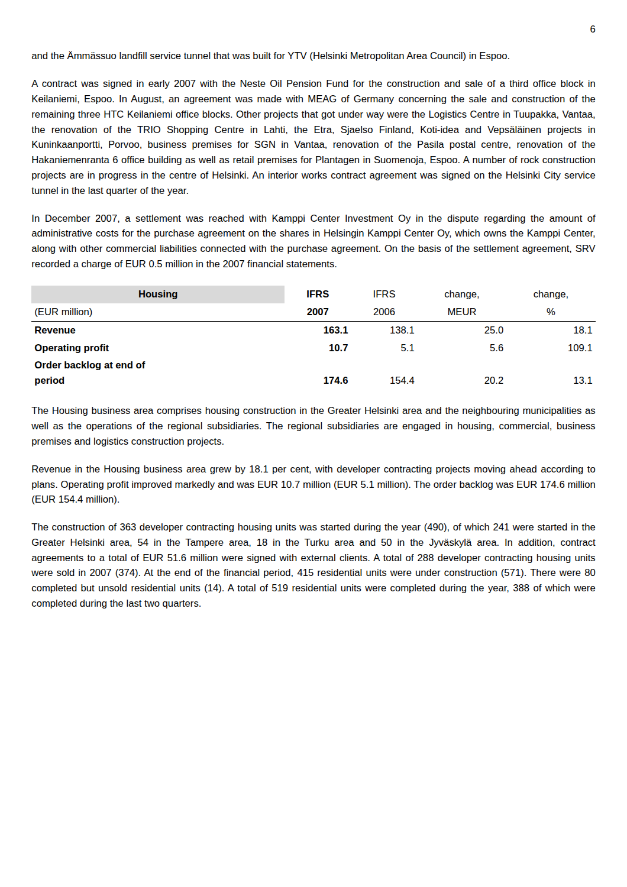6
and the Ämmässuo landfill service tunnel that was built for YTV (Helsinki Metropolitan Area Council) in Espoo.
A contract was signed in early 2007 with the Neste Oil Pension Fund for the construction and sale of a third office block in Keilaniemi, Espoo. In August, an agreement was made with MEAG of Germany concerning the sale and construction of the remaining three HTC Keilaniemi office blocks. Other projects that got under way were the Logistics Centre in Tuupakka, Vantaa, the renovation of the TRIO Shopping Centre in Lahti, the Etra, Sjaelso Finland, Koti-idea and Vepsäläinen projects in Kuninkaanportti, Porvoo, business premises for SGN in Vantaa, renovation of the Pasila postal centre, renovation of the Hakaniemenranta 6 office building as well as retail premises for Plantagen in Suomenoja, Espoo. A number of rock construction projects are in progress in the centre of Helsinki. An interior works contract agreement was signed on the Helsinki City service tunnel in the last quarter of the year.
In December 2007, a settlement was reached with Kamppi Center Investment Oy in the dispute regarding the amount of administrative costs for the purchase agreement on the shares in Helsingin Kamppi Center Oy, which owns the Kamppi Center, along with other commercial liabilities connected with the purchase agreement. On the basis of the settlement agreement, SRV recorded a charge of EUR 0.5 million in the 2007 financial statements.
| Housing | IFRS | IFRS | change, | change, |
| (EUR million) | 2007 | 2006 | MEUR | % |
| Revenue | 163.1 | 138.1 | 25.0 | 18.1 |
| Operating profit | 10.7 | 5.1 | 5.6 | 109.1 |
| Order backlog at end of period | 174.6 | 154.4 | 20.2 | 13.1 |
The Housing business area comprises housing construction in the Greater Helsinki area and the neighbouring municipalities as well as the operations of the regional subsidiaries. The regional subsidiaries are engaged in housing, commercial, business premises and logistics construction projects.
Revenue in the Housing business area grew by 18.1 per cent, with developer contracting projects moving ahead according to plans. Operating profit improved markedly and was EUR 10.7 million (EUR 5.1 million). The order backlog was EUR 174.6 million (EUR 154.4 million).
The construction of 363 developer contracting housing units was started during the year (490), of which 241 were started in the Greater Helsinki area, 54 in the Tampere area, 18 in the Turku area and 50 in the Jyväskylä area. In addition, contract agreements to a total of EUR 51.6 million were signed with external clients. A total of 288 developer contracting housing units were sold in 2007 (374). At the end of the financial period, 415 residential units were under construction (571). There were 80 completed but unsold residential units (14). A total of 519 residential units were completed during the year, 388 of which were completed during the last two quarters.